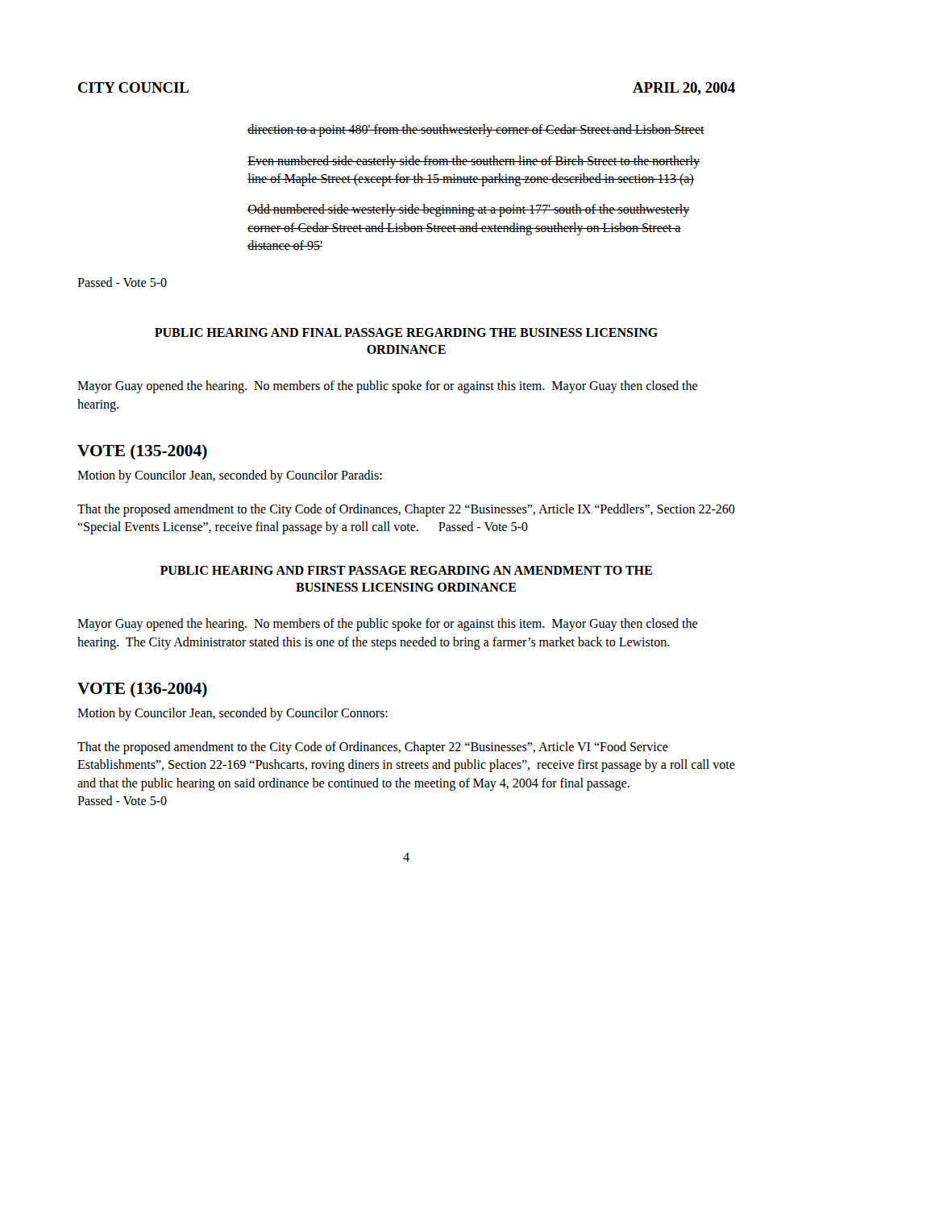CITY COUNCIL APRIL 20, 2004
direction to a point 480' from the southwesterly corner of Cedar Street and Lisbon Street
Even numbered side easterly side from the southern line of Birch Street to the northerly line of Maple Street (except for th 15 minute parking zone described in section 113 (a)
Odd numbered side westerly side beginning at a point 177' south of the southwesterly corner of Cedar Street and Lisbon Street and extending southerly on Lisbon Street a distance of 95'
Passed - Vote 5-0
PUBLIC HEARING AND FINAL PASSAGE REGARDING THE BUSINESS LICENSING ORDINANCE
Mayor Guay opened the hearing. No members of the public spoke for or against this item. Mayor Guay then closed the hearing.
VOTE (135-2004)
Motion by Councilor Jean, seconded by Councilor Paradis:
That the proposed amendment to the City Code of Ordinances, Chapter 22 “Businesses”, Article IX “Peddlers”, Section 22-260 “Special Events License”, receive final passage by a roll call vote. Passed - Vote 5-0
PUBLIC HEARING AND FIRST PASSAGE REGARDING AN AMENDMENT TO THE BUSINESS LICENSING ORDINANCE
Mayor Guay opened the hearing. No members of the public spoke for or against this item. Mayor Guay then closed the hearing. The City Administrator stated this is one of the steps needed to bring a farmer’s market back to Lewiston.
VOTE (136-2004)
Motion by Councilor Jean, seconded by Councilor Connors:
That the proposed amendment to the City Code of Ordinances, Chapter 22 “Businesses”, Article VI “Food Service Establishments”, Section 22-169 “Pushcarts, roving diners in streets and public places”, receive first passage by a roll call vote and that the public hearing on said ordinance be continued to the meeting of May 4, 2004 for final passage.
Passed - Vote 5-0
4